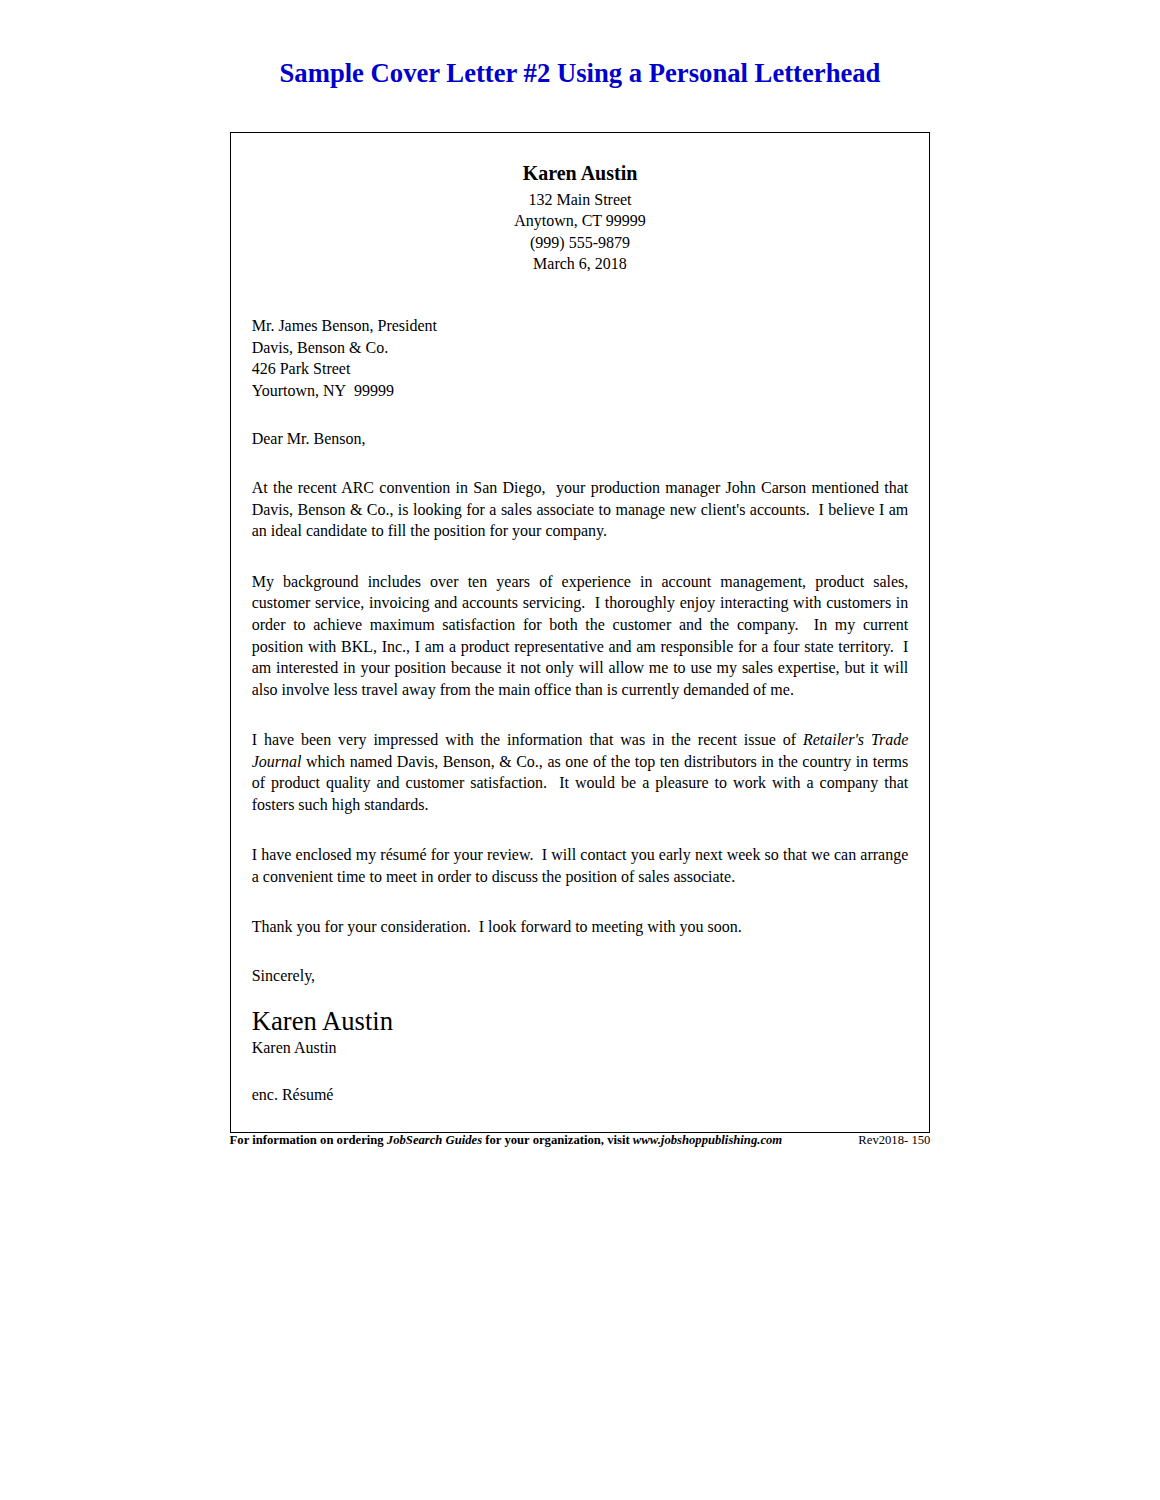Sample Cover Letter #2 Using a Personal Letterhead
Karen Austin
132 Main Street
Anytown, CT 99999
(999) 555-9879
March 6, 2018
Mr. James Benson, President
Davis, Benson & Co.
426 Park Street
Yourtown, NY 99999
Dear Mr. Benson,
At the recent ARC convention in San Diego, your production manager John Carson mentioned that Davis, Benson & Co., is looking for a sales associate to manage new client's accounts. I believe I am an ideal candidate to fill the position for your company.
My background includes over ten years of experience in account management, product sales, customer service, invoicing and accounts servicing. I thoroughly enjoy interacting with customers in order to achieve maximum satisfaction for both the customer and the company. In my current position with BKL, Inc., I am a product representative and am responsible for a four state territory. I am interested in your position because it not only will allow me to use my sales expertise, but it will also involve less travel away from the main office than is currently demanded of me.
I have been very impressed with the information that was in the recent issue of Retailer's Trade Journal which named Davis, Benson, & Co., as one of the top ten distributors in the country in terms of product quality and customer satisfaction. It would be a pleasure to work with a company that fosters such high standards.
I have enclosed my résumé for your review. I will contact you early next week so that we can arrange a convenient time to meet in order to discuss the position of sales associate.
Thank you for your consideration. I look forward to meeting with you soon.
Sincerely,
Karen Austin
Karen Austin
enc. Résumé
For information on ordering JobSearch Guides for your organization, visit www.jobshoppublishing.com
Rev2018- 150